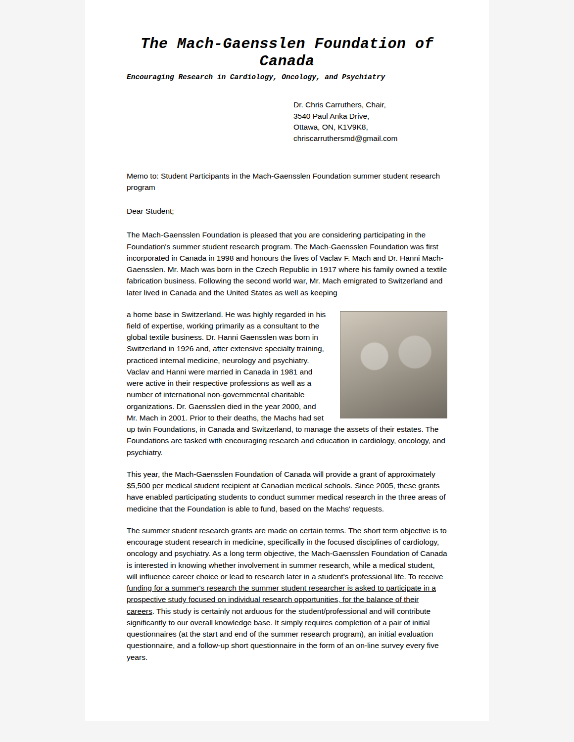The Mach-Gaensslen Foundation of Canada
Encouraging Research in Cardiology, Oncology, and Psychiatry
Dr. Chris Carruthers, Chair,
3540 Paul Anka Drive,
Ottawa, ON, K1V9K8,
chriscarruthersmd@gmail.com
Memo to: Student Participants in the Mach-Gaensslen Foundation summer student research program
Dear Student;
The Mach-Gaensslen Foundation is pleased that you are considering participating in the Foundation's summer student research program. The Mach-Gaensslen Foundation was first incorporated in Canada in 1998 and honours the lives of Vaclav F. Mach and Dr. Hanni Mach-Gaensslen. Mr. Mach was born in the Czech Republic in 1917 where his family owned a textile fabrication business. Following the second world war, Mr. Mach emigrated to Switzerland and later lived in Canada and the United States as well as keeping
a home base in Switzerland. He was highly regarded in his field of expertise, working primarily as a consultant to the global textile business. Dr. Hanni Gaensslen was born in Switzerland in 1926 and, after extensive specialty training, practiced internal medicine, neurology and psychiatry. Vaclav and Hanni were married in Canada in 1981 and were active in their respective professions as well as a number of international non-governmental charitable organizations. Dr. Gaensslen died in the year 2000, and Mr. Mach in 2001. Prior to their deaths, the Machs had set up twin Foundations, in Canada and Switzerland, to manage the assets of their estates. The Foundations are tasked with encouraging research and education in cardiology, oncology, and psychiatry.
This year, the Mach-Gaensslen Foundation of Canada will provide a grant of approximately $5,500 per medical student recipient at Canadian medical schools. Since 2005, these grants have enabled participating students to conduct summer medical research in the three areas of medicine that the Foundation is able to fund, based on the Machs' requests.
The summer student research grants are made on certain terms. The short term objective is to encourage student research in medicine, specifically in the focused disciplines of cardiology, oncology and psychiatry. As a long term objective, the Mach-Gaensslen Foundation of Canada is interested in knowing whether involvement in summer research, while a medical student, will influence career choice or lead to research later in a student's professional life. To receive funding for a summer's research the summer student researcher is asked to participate in a prospective study focused on individual research opportunities, for the balance of their careers. This study is certainly not arduous for the student/professional and will contribute significantly to our overall knowledge base. It simply requires completion of a pair of initial questionnaires (at the start and end of the summer research program), an initial evaluation questionnaire, and a follow-up short questionnaire in the form of an on-line survey every five years.